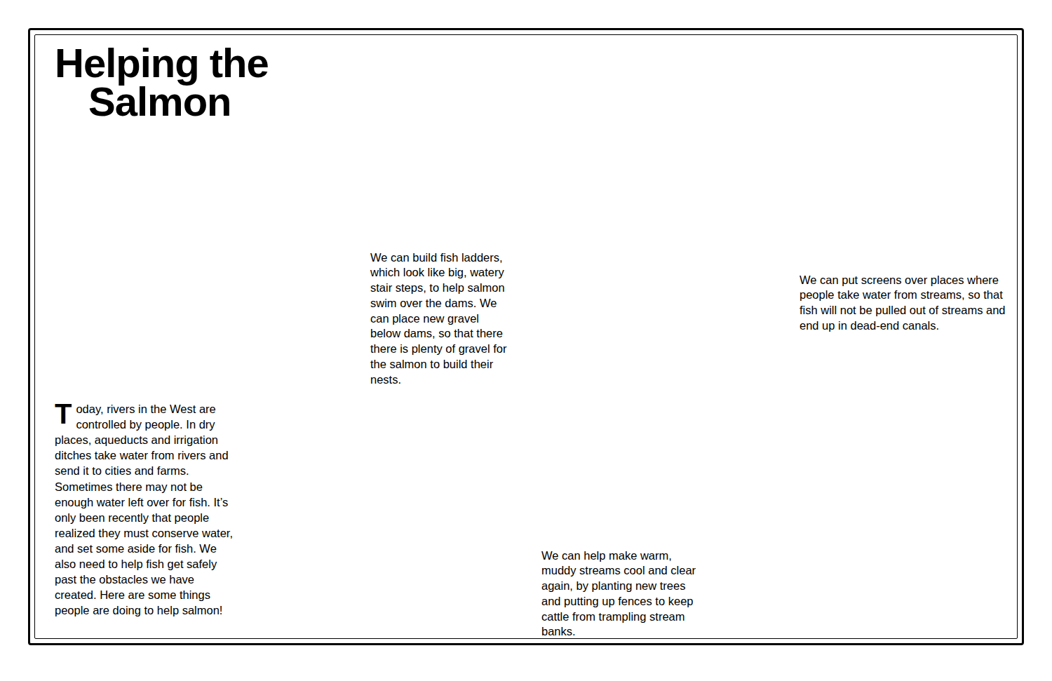Helping theSalmon
We can build fish ladders, which look like big, watery stair steps, to help salmon swim over the dams. We can place new gravel below dams, so that there there is plenty of gravel for the salmon to build their nests.
We can put screens over places where people take water from streams, so that fish will not be pulled out of streams and end up in dead-end canals.
We can help make warm, muddy streams cool and clear again, by planting new trees and putting up fences to keep cattle from trampling stream banks.
Today, rivers in the West are controlled by people. In dry places, aqueducts and irrigation ditches take water from rivers and send it to cities and farms. Sometimes there may not be enough water left over for fish. It’s only been recently that people realized they must conserve water, and set some aside for fish. We also need to help fish get safely past the obstacles we have created. Here are some things people are doing to help salmon!